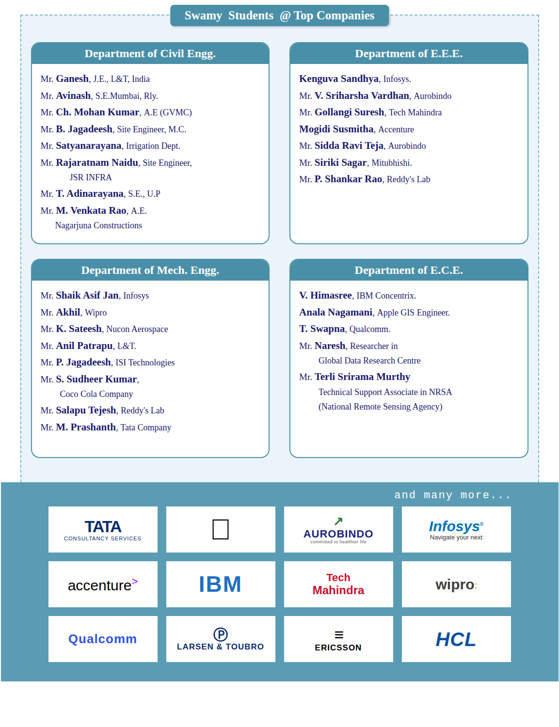Swamy Students @ Top Companies
Department of Civil Engg.
Mr. Ganesh, J.E., L&T, India
Mr. Avinash, S.E.Mumbai, Rly.
Mr. Ch. Mohan Kumar, A.E (GVMC)
Mr. B. Jagadeesh, Site Engineer, M.C.
Mr. Satyanarayana, Irrigation Dept.
Mr. Rajaratnam Naidu, Site Engineer,
JSR INFRA
Mr. T. Adinarayana, S.E., U.P
Mr. M. Venkata Rao, A.E.
Nagarjuna Constructions
Department of E.E.E.
Kenguva Sandhya, Infosys.
Mr. V. Sriharsha Vardhan, Aurobindo
Mr. Gollangi Suresh, Tech Mahindra
Mogidi Susmitha, Accenture
Mr. Sidda Ravi Teja, Aurobindo
Mr. Siriki Sagar, Mitubhishi.
Mr. P. Shankar Rao, Reddy's Lab
Department of Mech. Engg.
Mr. Shaik Asif Jan, Infosys
Mr. Akhil, Wipro
Mr. K. Sateesh, Nucon Aerospace
Mr. Anil Patrapu, L&T.
Mr. P. Jagadeesh, ISI Technologies
Mr. S. Sudheer Kumar,
Coco Cola Company
Mr. Salapu Tejesh, Reddy's Lab
Mr. M. Prashanth, Tata Company
Department of E.C.E.
V. Himasree, IBM Concentrix.
Anala Nagamani, Apple GIS Engineer.
T. Swapna, Qualcomm.
Mr. Naresh, Researcher in
Global Data Research Centre
Mr. Terli Srirama Murthy
Technical Support Associate in NRSA
(National Remote Sensing Agency)
and many more...
TATA
CONSULTANCY SERVICES

↗
AUROBINDO
committed to healthier life
Infosys®
Navigate your next
accenture>
IBM
Tech
Mahindra
wipro∶
Qualcomm
Ⓟ
LARSEN & TOUBRO
≡
ERICSSON
HCL